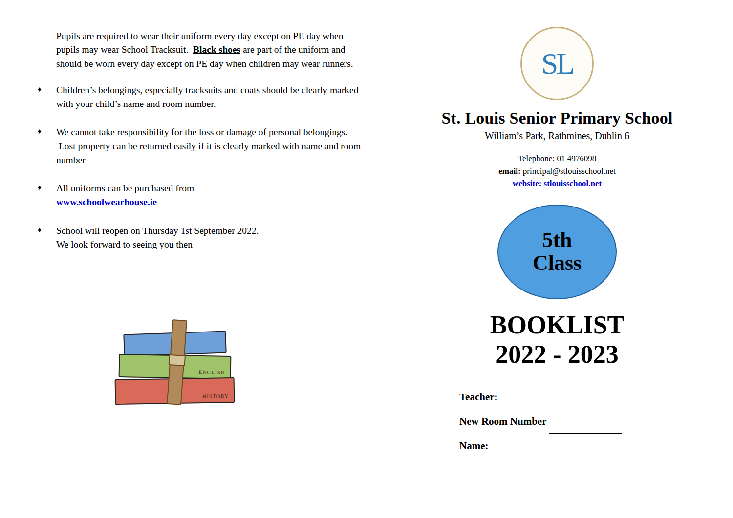Pupils are required to wear their uniform every day except on PE day when pupils may wear School Tracksuit. Black shoes are part of the uniform and should be worn every day except on PE day when children may wear runners.
Children’s belongings, especially tracksuits and coats should be clearly marked with your child’s name and room number.
We cannot take responsibility for the loss or damage of personal belongings. Lost property can be returned easily if it is clearly marked with name and room number
All uniforms can be purchased from
www.schoolwearhouse.ie
School will reopen on Thursday 1st September 2022.
We look forward to seeing you then
ENGLISH
HISTORY
SL
St. Louis Senior Primary School
William’s Park, Rathmines, Dublin 6
Telephone: 01 4976098
email: principal@stlouisschool.net
website: stlouisschool.net
5th
Class
BOOKLIST
2022 - 2023
Teacher:
New Room Number
Name: